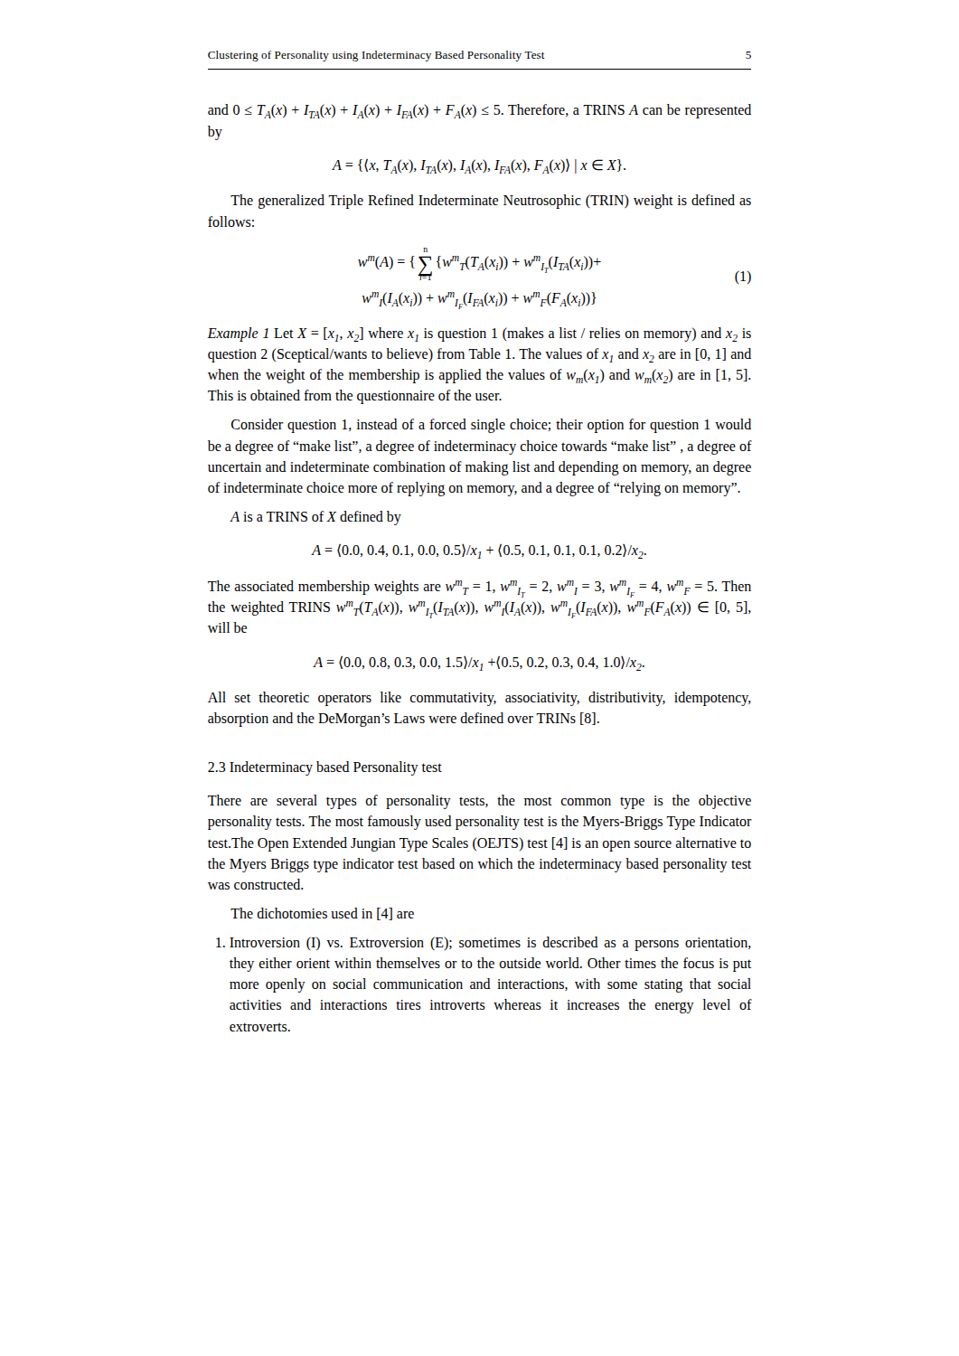Clustering of Personality using Indeterminacy Based Personality Test 5
and 0 ≤ TA(x) + ITA(x) + IA(x) + IFA(x) + FA(x) ≤ 5. Therefore, a TRINS A can be represented by
A = {⟨x, TA(x), ITA(x), IA(x), IFA(x), FA(x)⟩ | x ∈ X}.
The generalized Triple Refined Indeterminate Neutrosophic (TRIN) weight is defined as follows:
wm(A) = {n∑i=1{wmT(TA(xi)) + wmIT(ITA(xi))+ wmI(IA(xi)) + wmIF(IFA(xi)) + wmF(FA(xi))}
(1)
Example 1 Let X = [x1, x2] where x1 is question 1 (makes a list / relies on memory) and x2 is question 2 (Sceptical/wants to believe) from Table 1. The values of x1 and x2 are in [0, 1] and when the weight of the membership is applied the values of wm(x1) and wm(x2) are in [1, 5]. This is obtained from the questionnaire of the user.
Consider question 1, instead of a forced single choice; their option for question 1 would be a degree of “make list”, a degree of indeterminacy choice towards “make list” , a degree of uncertain and indeterminate combination of making list and depending on memory, an degree of indeterminate choice more of replying on memory, and a degree of “relying on memory”.
A is a TRINS of X defined by
A = ⟨0.0, 0.4, 0.1, 0.0, 0.5⟩/x1 + ⟨0.5, 0.1, 0.1, 0.1, 0.2⟩/x2.
The associated membership weights are wmT = 1, wmIT = 2, wmI = 3, wmIF = 4, wmF = 5. Then the weighted TRINS wmT(TA(x)), wmIT(ITA(x)), wmI(IA(x)), wmIF(IFA(x)), wmF(FA(x)) ∈ [0, 5], will be
A = ⟨0.0, 0.8, 0.3, 0.0, 1.5⟩/x1 +⟨0.5, 0.2, 0.3, 0.4, 1.0⟩/x2.
All set theoretic operators like commutativity, associativity, distributivity, idempotency, absorption and the DeMorgan’s Laws were defined over TRINs [8].
2.3 Indeterminacy based Personality test
There are several types of personality tests, the most common type is the objective personality tests. The most famously used personality test is the Myers-Briggs Type Indicator test.The Open Extended Jungian Type Scales (OEJTS) test [4] is an open source alternative to the Myers Briggs type indicator test based on which the indeterminacy based personality test was constructed.
The dichotomies used in [4] are
Introversion (I) vs. Extroversion (E); sometimes is described as a persons orientation, they either orient within themselves or to the outside world. Other times the focus is put more openly on social communication and interactions, with some stating that social activities and interactions tires introverts whereas it increases the energy level of extroverts.